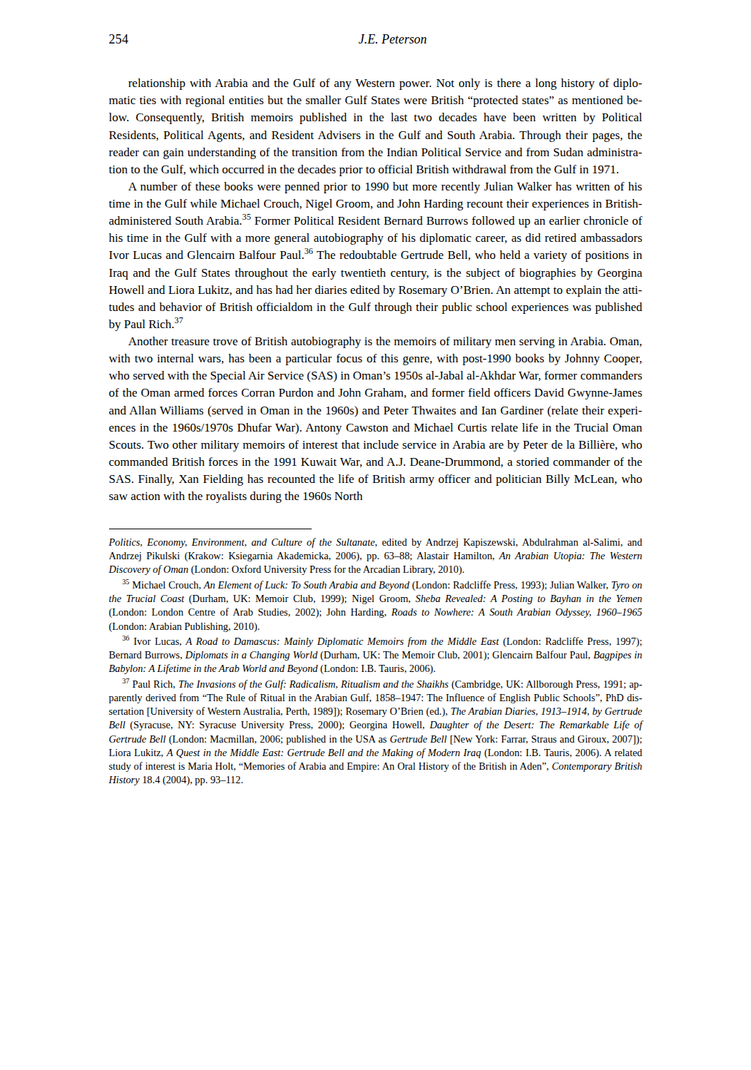254 J.E. Peterson
relationship with Arabia and the Gulf of any Western power. Not only is there a long history of diplomatic ties with regional entities but the smaller Gulf States were British “protected states” as mentioned below. Consequently, British memoirs published in the last two decades have been written by Political Residents, Political Agents, and Resident Advisers in the Gulf and South Arabia. Through their pages, the reader can gain understanding of the transition from the Indian Political Service and from Sudan administration to the Gulf, which occurred in the decades prior to official British withdrawal from the Gulf in 1971.
A number of these books were penned prior to 1990 but more recently Julian Walker has written of his time in the Gulf while Michael Crouch, Nigel Groom, and John Harding recount their experiences in British-administered South Arabia.35 Former Political Resident Bernard Burrows followed up an earlier chronicle of his time in the Gulf with a more general autobiography of his diplomatic career, as did retired ambassadors Ivor Lucas and Glencairn Balfour Paul.36 The redoubtable Gertrude Bell, who held a variety of positions in Iraq and the Gulf States throughout the early twentieth century, is the subject of biographies by Georgina Howell and Liora Lukitz, and has had her diaries edited by Rosemary O’Brien. An attempt to explain the attitudes and behavior of British officialdom in the Gulf through their public school experiences was published by Paul Rich.37
Another treasure trove of British autobiography is the memoirs of military men serving in Arabia. Oman, with two internal wars, has been a particular focus of this genre, with post-1990 books by Johnny Cooper, who served with the Special Air Service (SAS) in Oman’s 1950s al-Jabal al-Akhdar War, former commanders of the Oman armed forces Corran Purdon and John Graham, and former field officers David Gwynne-James and Allan Williams (served in Oman in the 1960s) and Peter Thwaites and Ian Gardiner (relate their experiences in the 1960s/1970s Dhufar War). Antony Cawston and Michael Curtis relate life in the Trucial Oman Scouts. Two other military memoirs of interest that include service in Arabia are by Peter de la Billière, who commanded British forces in the 1991 Kuwait War, and A.J. Deane-Drummond, a storied commander of the SAS. Finally, Xan Fielding has recounted the life of British army officer and politician Billy McLean, who saw action with the royalists during the 1960s North
Politics, Economy, Environment, and Culture of the Sultanate, edited by Andrzej Kapiszewski, Abdulrahman al-Salimi, and Andrzej Pikulski (Krakow: Ksiegarnia Akademicka, 2006), pp. 63–88; Alastair Hamilton, An Arabian Utopia: The Western Discovery of Oman (London: Oxford University Press for the Arcadian Library, 2010).
35 Michael Crouch, An Element of Luck: To South Arabia and Beyond (London: Radcliffe Press, 1993); Julian Walker, Tyro on the Trucial Coast (Durham, UK: Memoir Club, 1999); Nigel Groom, Sheba Revealed: A Posting to Bayhan in the Yemen (London: London Centre of Arab Studies, 2002); John Harding, Roads to Nowhere: A South Arabian Odyssey, 1960–1965 (London: Arabian Publishing, 2010).
36 Ivor Lucas, A Road to Damascus: Mainly Diplomatic Memoirs from the Middle East (London: Radcliffe Press, 1997); Bernard Burrows, Diplomats in a Changing World (Durham, UK: The Memoir Club, 2001); Glencairn Balfour Paul, Bagpipes in Babylon: A Lifetime in the Arab World and Beyond (London: I.B. Tauris, 2006).
37 Paul Rich, The Invasions of the Gulf: Radicalism, Ritualism and the Shaikhs (Cambridge, UK: Allborough Press, 1991; apparently derived from “The Rule of Ritual in the Arabian Gulf, 1858–1947: The Influence of English Public Schools”, PhD dissertation [University of Western Australia, Perth, 1989]); Rosemary O’Brien (ed.), The Arabian Diaries, 1913–1914, by Gertrude Bell (Syracuse, NY: Syracuse University Press, 2000); Georgina Howell, Daughter of the Desert: The Remarkable Life of Gertrude Bell (London: Macmillan, 2006; published in the USA as Gertrude Bell [New York: Farrar, Straus and Giroux, 2007]); Liora Lukitz, A Quest in the Middle East: Gertrude Bell and the Making of Modern Iraq (London: I.B. Tauris, 2006). A related study of interest is Maria Holt, “Memories of Arabia and Empire: An Oral History of the British in Aden”, Contemporary British History 18.4 (2004), pp. 93–112.